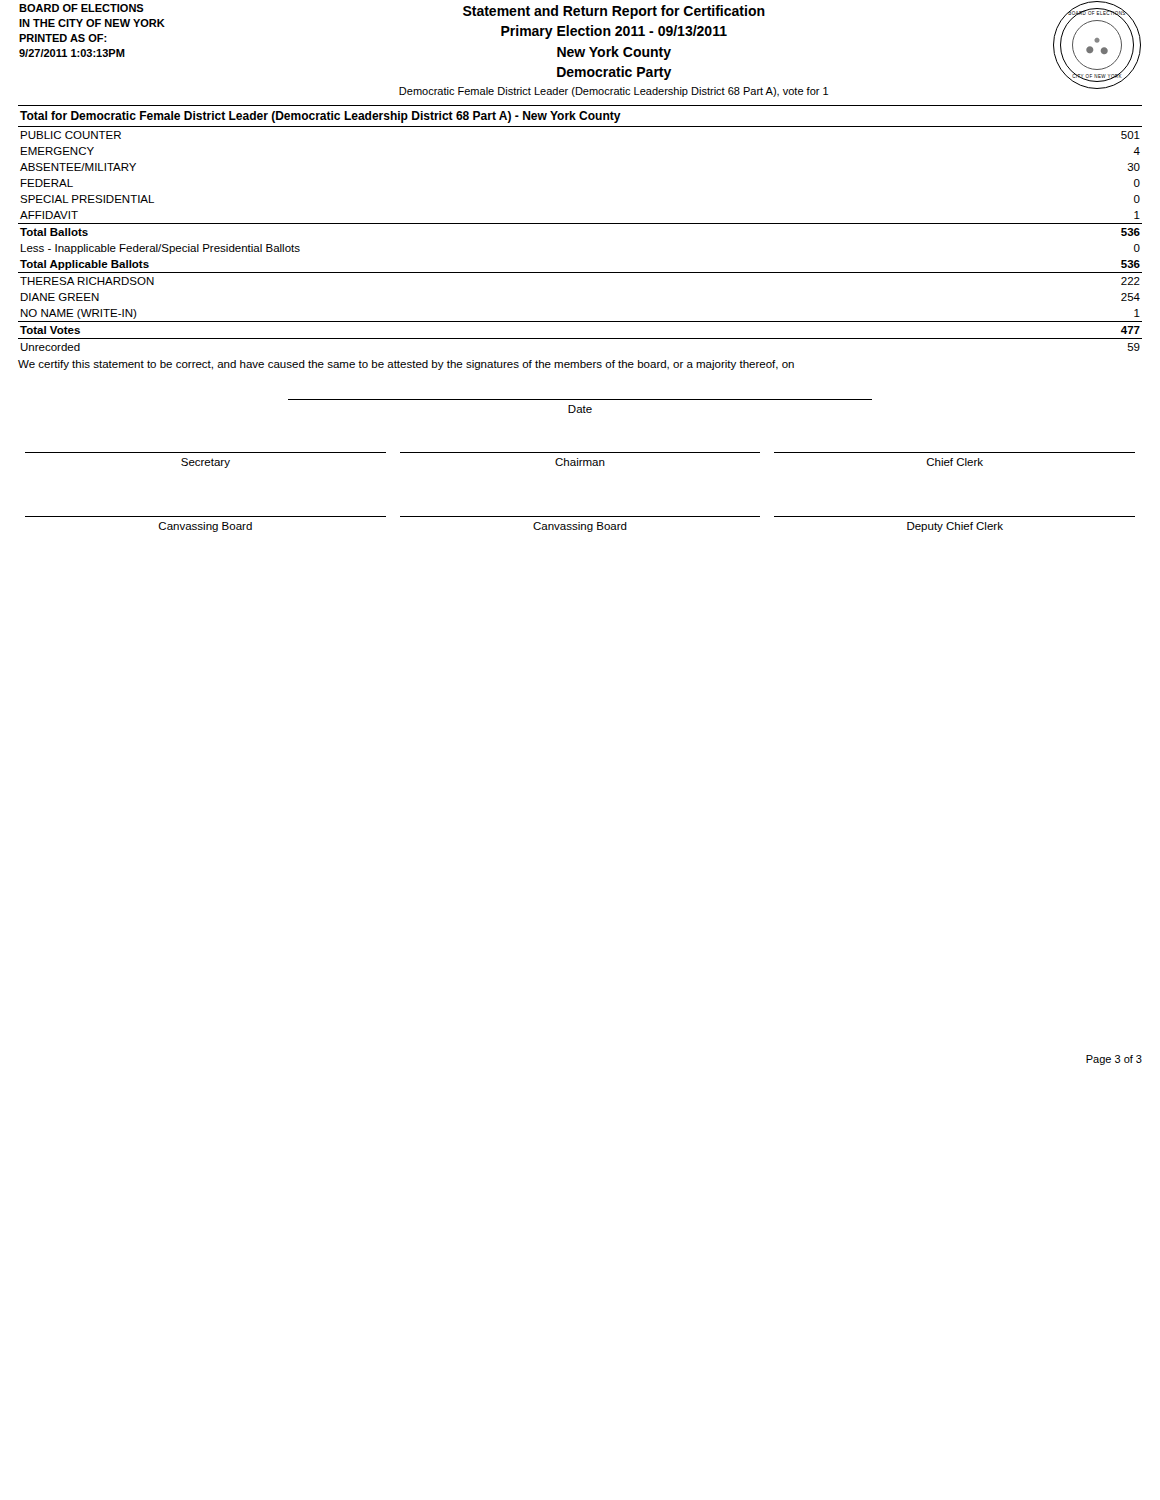| BOARD OF ELECTIONS IN THE CITY OF NEW YORK PRINTED AS OF: 9/27/2011 1:03:13PM | Statement and Return Report for Certification Primary Election 2011 - 09/13/2011 New York County Democratic Party Democratic Female District Leader (Democratic Leadership District 68 Part A), vote for 1 | BOARD OF ELECTIONS CITY OF NEW YORK |
Total for Democratic Female District Leader (Democratic Leadership District 68 Part A) - New York County
| PUBLIC COUNTER | 501 |
| EMERGENCY | 4 |
| ABSENTEE/MILITARY | 30 |
| FEDERAL | 0 |
| SPECIAL PRESIDENTIAL | 0 |
| AFFIDAVIT | 1 |
| Total Ballots | 536 |
| Less - Inapplicable Federal/Special Presidential Ballots | 0 |
| Total Applicable Ballots | 536 |
| THERESA RICHARDSON | 222 |
| DIANE GREEN | 254 |
| NO NAME (WRITE-IN) | 1 |
| Total Votes | 477 |
| Unrecorded | 59 |
We certify this statement to be correct, and have caused the same to be attested by the signatures of the members of the board, or a majority thereof, on
Date
| Secretary | Chairman | Chief Clerk |
| Canvassing Board | Canvassing Board | Deputy Chief Clerk |
Page 3 of 3